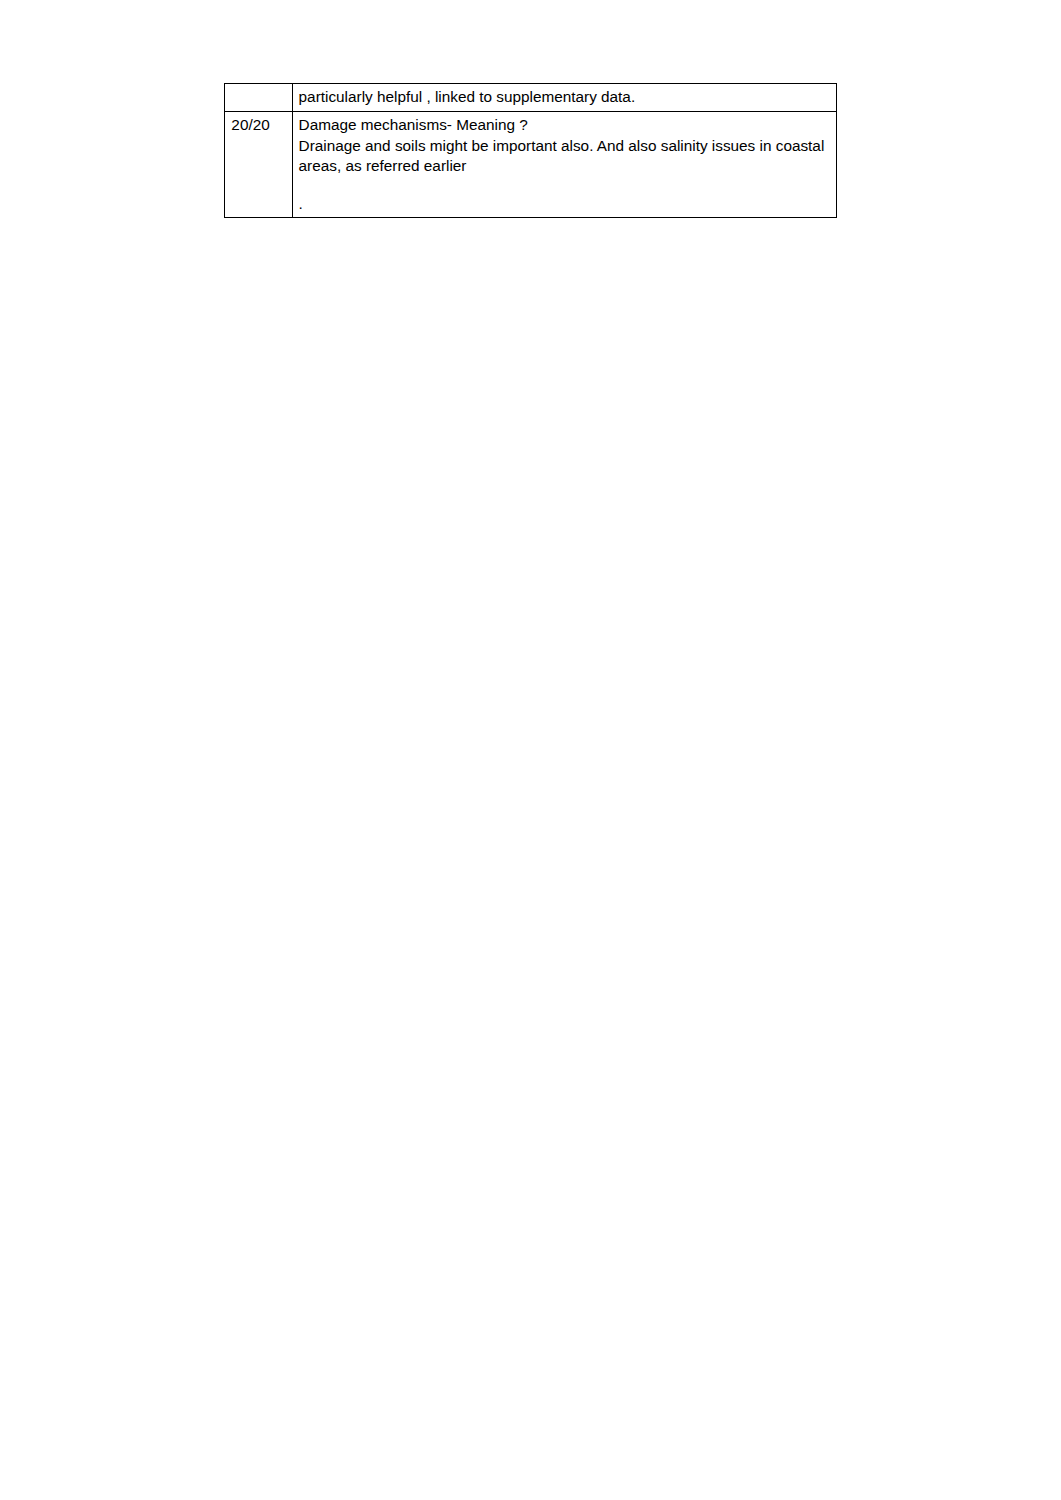| | particularly helpful , linked to supplementary data. |
| 20/20 | Damage mechanisms- Meaning ? Drainage and soils might be important also. And also salinity issues in coastal areas, as referred earlier . |